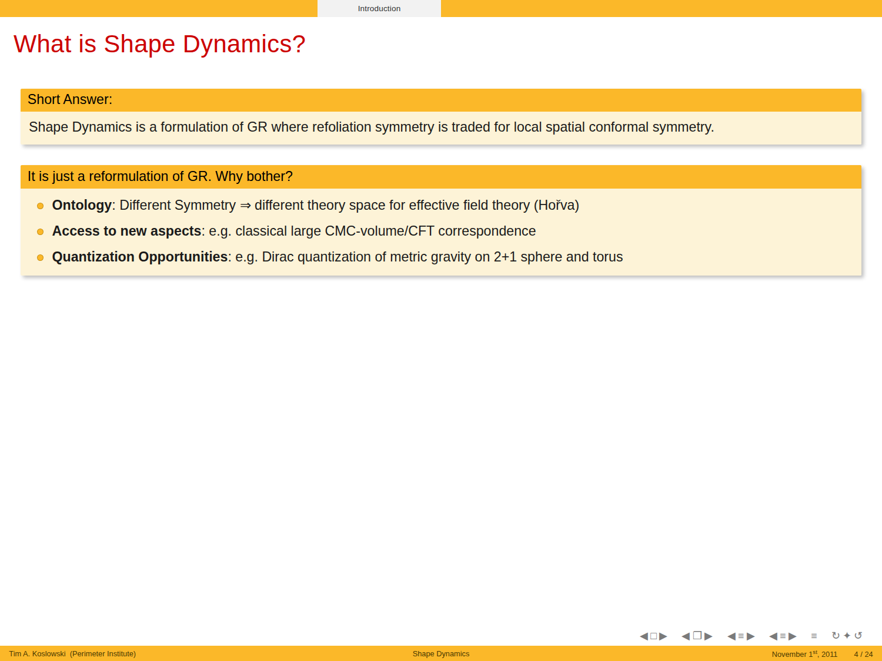Introduction
What is Shape Dynamics?
Short Answer:
Shape Dynamics is a formulation of GR where refoliation symmetry is traded for local spatial conformal symmetry.
It is just a reformulation of GR. Why bother?
Ontology: Different Symmetry ⇒ different theory space for effective field theory (Hořva)
Access to new aspects: e.g. classical large CMC-volume/CFT correspondence
Quantization Opportunities: e.g. Dirac quantization of metric gravity on 2+1 sphere and torus
◀□▶ ◀❐▶ ◀≡▶ ◀≡▶ ≡ ↻✦↺
Tim A. Koslowski (Perimeter Institute)
Shape Dynamics
November 1st, 20114 / 24